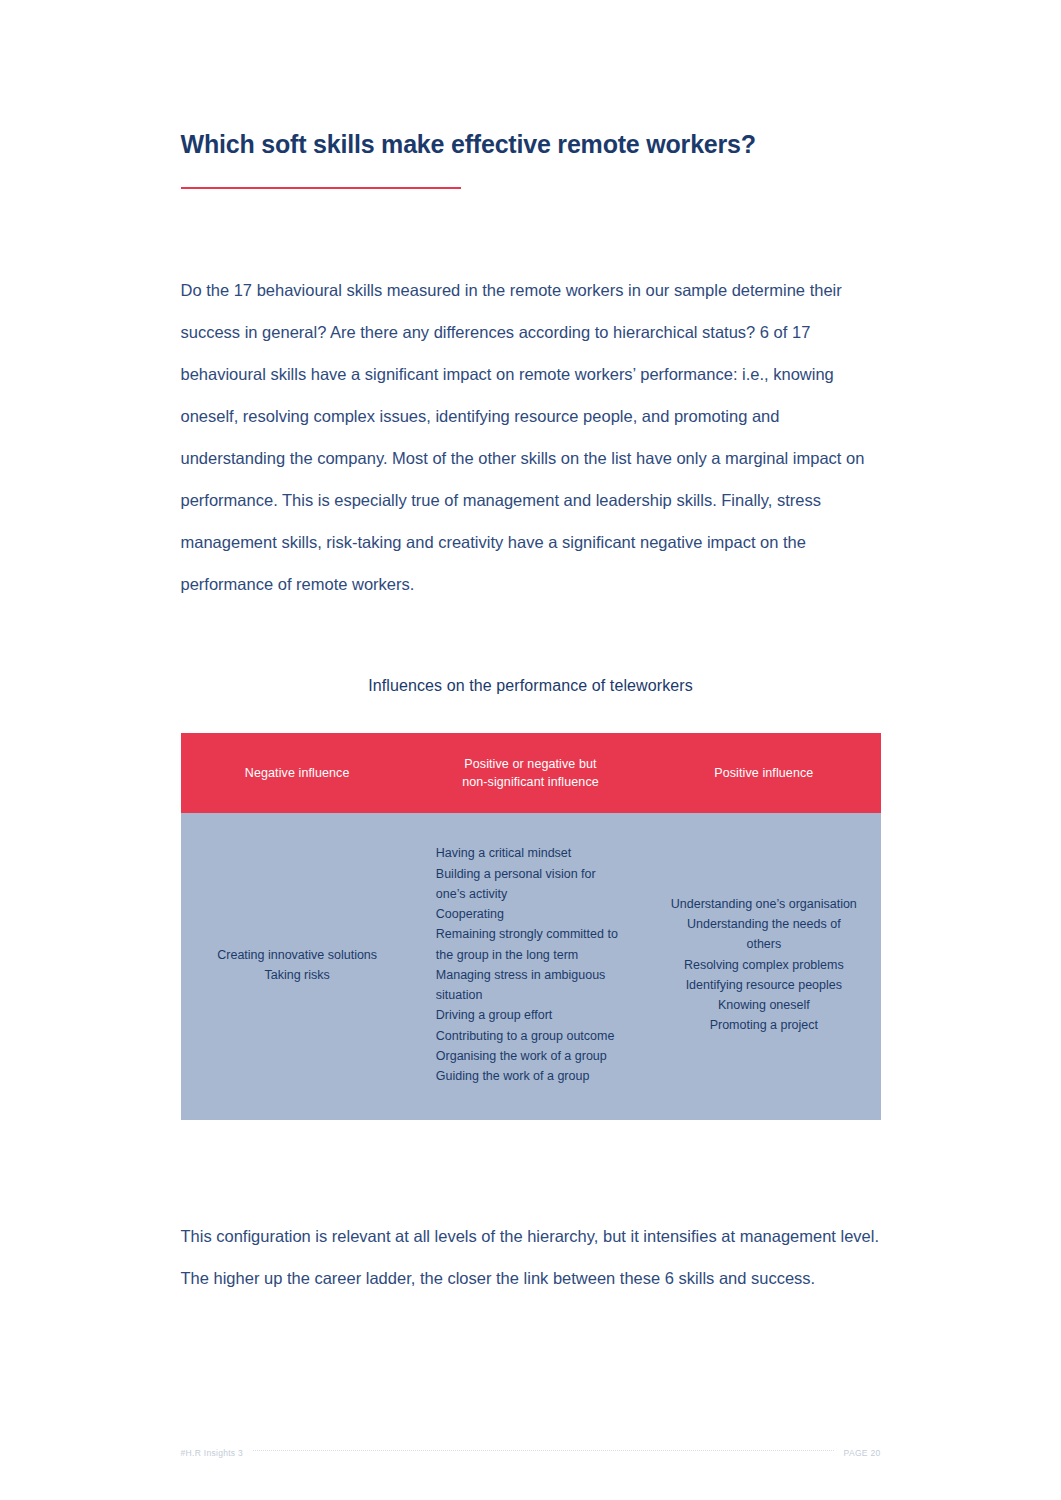Which soft skills make effective remote workers?
Do the 17 behavioural skills measured in the remote workers in our sample determine their success in general? Are there any differences according to hierarchical status? 6 of 17 behavioural skills have a significant impact on remote workers’ performance: i.e., knowing oneself, resolving complex issues, identifying resource people, and promoting and understanding the company. Most of the other skills on the list have only a marginal impact on performance. This is especially true of management and leadership skills. Finally, stress management skills, risk-taking and creativity have a significant negative impact on the performance of remote workers.
Influences on the performance of teleworkers
| Negative influence | Positive or negative but non-significant influence | Positive influence |
| --- | --- | --- |
| Creating innovative solutions Taking risks | Having a critical mindset Building a personal vision for one’s activity Cooperating Remaining strongly committed to the group in the long term Managing stress in ambiguous situation Driving a group effort Contributing to a group outcome Organising the work of a group Guiding the work of a group | Understanding one’s organisation Understanding the needs of others Resolving complex problems Identifying resource peoples Knowing oneself Promoting a project |
This configuration is relevant at all levels of the hierarchy, but it intensifies at management level. The higher up the career ladder, the closer the link between these 6 skills and success.
#H.R Insights 3 PAGE 20